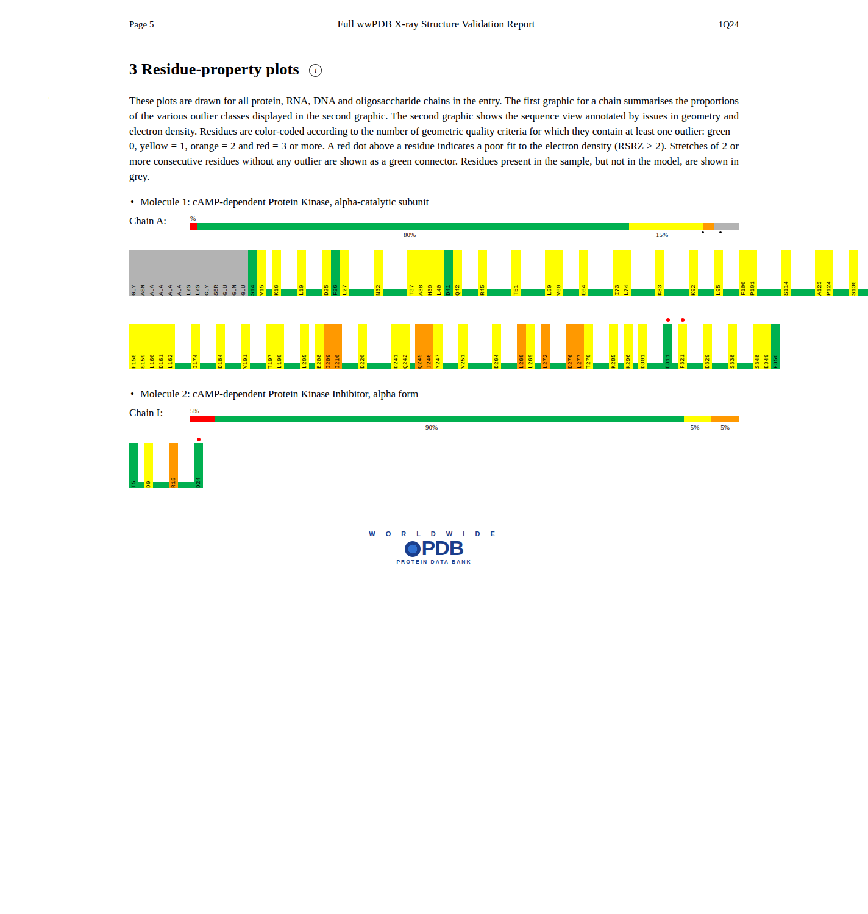Page 5
Full wwPDB X-ray Structure Validation Report
1Q24
3 Residue-property plots i
These plots are drawn for all protein, RNA, DNA and oligosaccharide chains in the entry. The first graphic for a chain summarises the proportions of the various outlier classes displayed in the second graphic. The second graphic shows the sequence view annotated by issues in geometry and electron density. Residues are color-coded according to the number of geometric quality criteria for which they contain at least one outlier: green = 0, yellow = 1, orange = 2 and red = 3 or more. A red dot above a residue indicates a poor fit to the electron density (RSRZ > 2). Stretches of 2 or more consecutive residues without any outlier are shown as a green connector. Residues present in the sample, but not in the model, are shown in grey.
Molecule 1: cAMP-dependent Protein Kinase, alpha-catalytic subunit
Chain A:
%
80% 15%
GLY
ASN
ALA
ALA
ALA
ALA
LYS
LYS
GLY
SER
GLU
GLN
GLU
S14
V15
K16
L19
D25
F26
L27
N32
T37
A38
H39
L40
D41
Q42
R45
T51
L59
V60
E64
I73
L74
K83
K92
L95
F100
P101
S114
A123
P124
S130
H158
S159
L160
D161
L162
I174
D184
V191
T197
L198
L205
E208
I209
I210
D220
D241
Q242
Q245
I246
Y247
V251
D264
L268
L269
L272
D276
L277
T278
K285
K296
D301
E311
F321
D329
S338
S348
E349
F350
Molecule 2: cAMP-dependent Protein Kinase Inhibitor, alpha form
Chain I:
5%
90% 5% 5%
T5
D9
R15
D24
W O R L D W I D E
PDB
PROTEIN DATA BANK